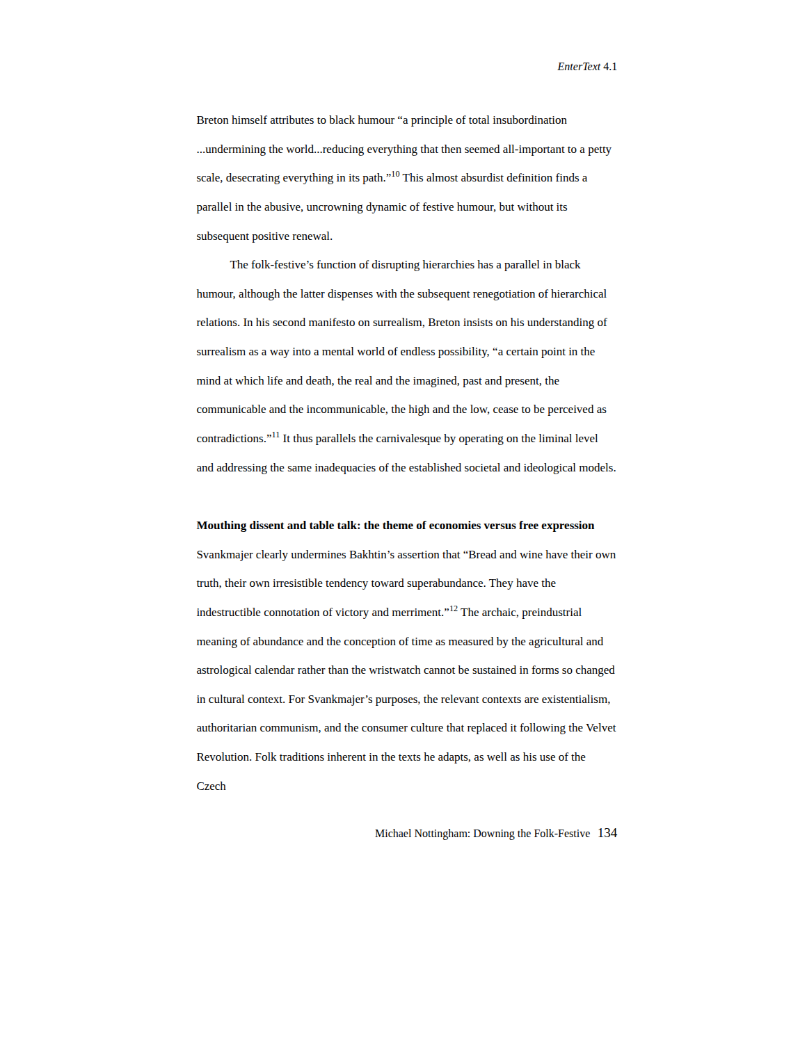EnterText 4.1
Breton himself attributes to black humour “a principle of total insubordination ...undermining the world...reducing everything that then seemed all-important to a petty scale, desecrating everything in its path.”10 This almost absurdist definition finds a parallel in the abusive, uncrowning dynamic of festive humour, but without its subsequent positive renewal.
The folk-festive’s function of disrupting hierarchies has a parallel in black humour, although the latter dispenses with the subsequent renegotiation of hierarchical relations. In his second manifesto on surrealism, Breton insists on his understanding of surrealism as a way into a mental world of endless possibility, “a certain point in the mind at which life and death, the real and the imagined, past and present, the communicable and the incommunicable, the high and the low, cease to be perceived as contradictions.”11 It thus parallels the carnivalesque by operating on the liminal level and addressing the same inadequacies of the established societal and ideological models.
Mouthing dissent and table talk: the theme of economies versus free expression
Svankmajer clearly undermines Bakhtin’s assertion that “Bread and wine have their own truth, their own irresistible tendency toward superabundance. They have the indestructible connotation of victory and merriment.”12 The archaic, preindustrial meaning of abundance and the conception of time as measured by the agricultural and astrological calendar rather than the wristwatch cannot be sustained in forms so changed in cultural context. For Svankmajer’s purposes, the relevant contexts are existentialism, authoritarian communism, and the consumer culture that replaced it following the Velvet Revolution. Folk traditions inherent in the texts he adapts, as well as his use of the Czech
Michael Nottingham: Downing the Folk-Festive134